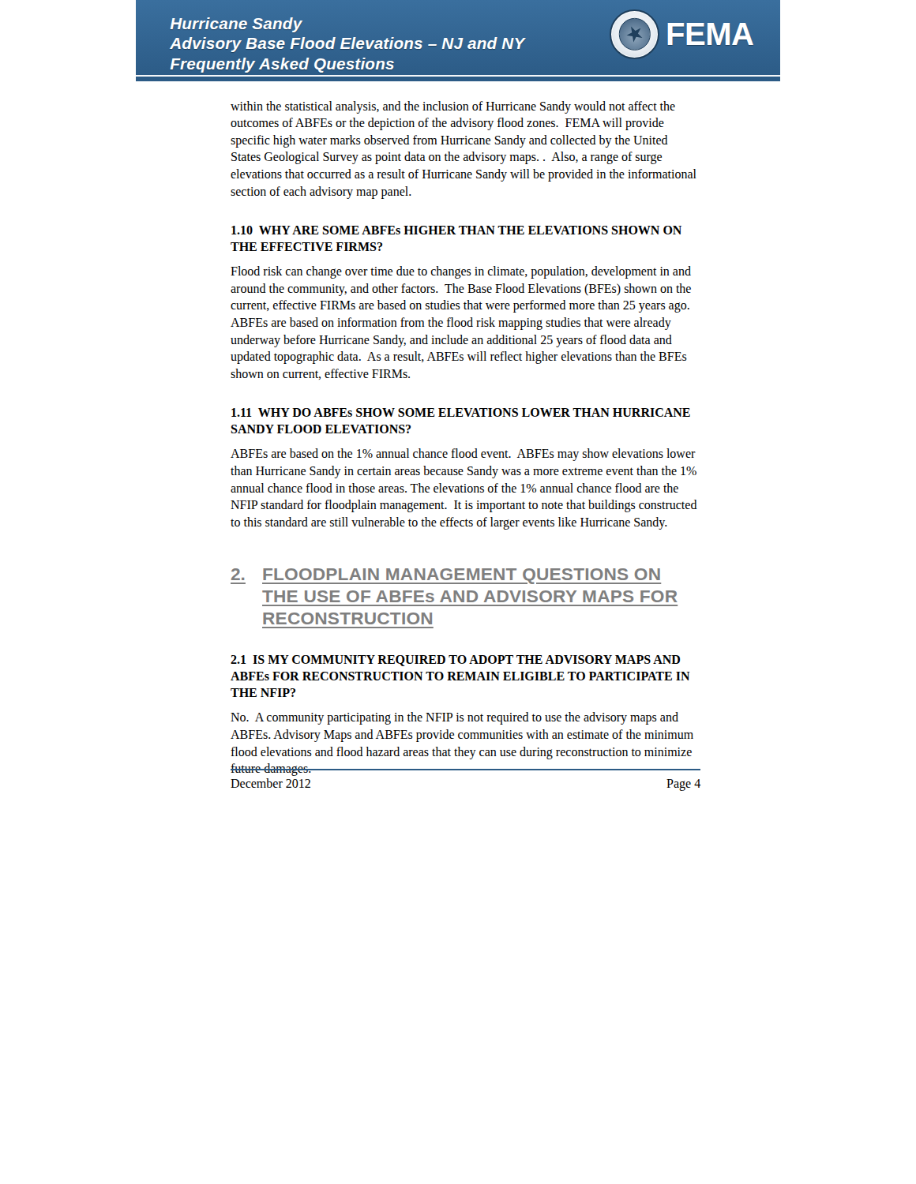Hurricane Sandy
Advisory Base Flood Elevations – NJ and NY
Frequently Asked Questions
FEMA
within the statistical analysis, and the inclusion of Hurricane Sandy would not affect the outcomes of ABFEs or the depiction of the advisory flood zones. FEMA will provide specific high water marks observed from Hurricane Sandy and collected by the United States Geological Survey as point data on the advisory maps. . Also, a range of surge elevations that occurred as a result of Hurricane Sandy will be provided in the informational section of each advisory map panel.
1.10 WHY ARE SOME ABFEs HIGHER THAN THE ELEVATIONS SHOWN ON THE EFFECTIVE FIRMS?
Flood risk can change over time due to changes in climate, population, development in and around the community, and other factors. The Base Flood Elevations (BFEs) shown on the current, effective FIRMs are based on studies that were performed more than 25 years ago. ABFEs are based on information from the flood risk mapping studies that were already underway before Hurricane Sandy, and include an additional 25 years of flood data and updated topographic data. As a result, ABFEs will reflect higher elevations than the BFEs shown on current, effective FIRMs.
1.11 WHY DO ABFEs SHOW SOME ELEVATIONS LOWER THAN HURRICANE SANDY FLOOD ELEVATIONS?
ABFEs are based on the 1% annual chance flood event. ABFEs may show elevations lower than Hurricane Sandy in certain areas because Sandy was a more extreme event than the 1% annual chance flood in those areas. The elevations of the 1% annual chance flood are the NFIP standard for floodplain management. It is important to note that buildings constructed to this standard are still vulnerable to the effects of larger events like Hurricane Sandy.
2.
FLOODPLAIN MANAGEMENT QUESTIONS ON THE USE OF ABFEs AND ADVISORY MAPS FOR RECONSTRUCTION
2.1 IS MY COMMUNITY REQUIRED TO ADOPT THE ADVISORY MAPS AND ABFEs FOR RECONSTRUCTION TO REMAIN ELIGIBLE TO PARTICIPATE IN THE NFIP?
No. A community participating in the NFIP is not required to use the advisory maps and ABFEs. Advisory Maps and ABFEs provide communities with an estimate of the minimum flood elevations and flood hazard areas that they can use during reconstruction to minimize future damages.
December 2012
Page 4